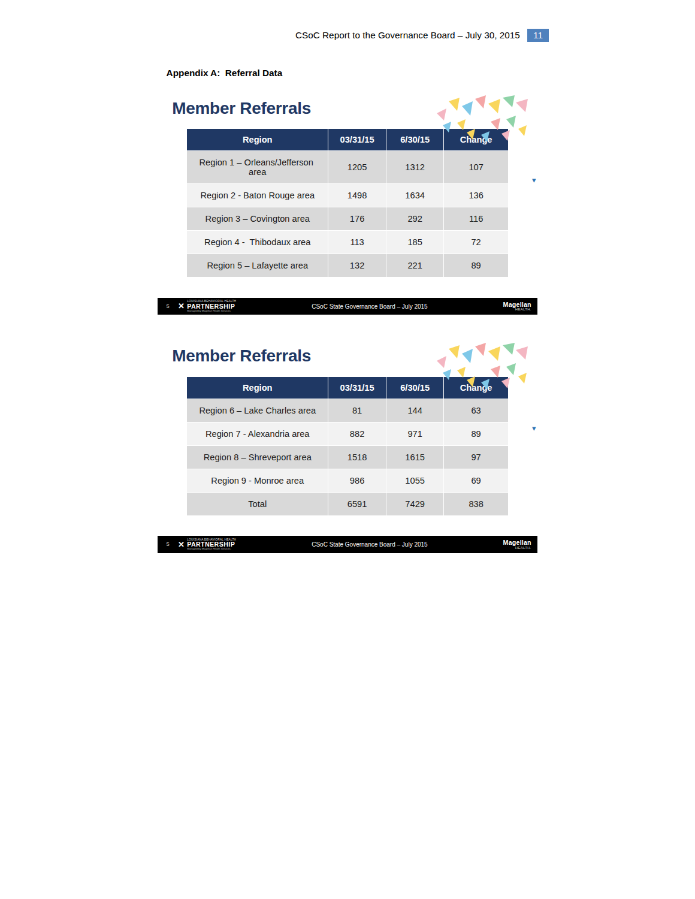CSoC Report to the Governance Board – July 30, 2015 11
Appendix A: Referral Data
Member Referrals
▾
| Region | 03/31/15 | 6/30/15 | Change |
| --- | --- | --- | --- |
| Region 1 – Orleans/Jefferson area | 1205 | 1312 | 107 |
| Region 2 - Baton Rouge area | 1498 | 1634 | 136 |
| Region 3 – Covington area | 176 | 292 | 116 |
| Region 4 - Thibodaux area | 113 | 185 | 72 |
| Region 5 – Lafayette area | 132 | 221 | 89 |
5 ✕ Louisiana Behavioral Health PARTNERSHIP Managed by Magellan Health Services
CSoC State Governance Board – July 2015
Magellan HEALTH.
Member Referrals
▾
| Region | 03/31/15 | 6/30/15 | Change |
| --- | --- | --- | --- |
| Region 6 – Lake Charles area | 81 | 144 | 63 |
| Region 7 - Alexandria area | 882 | 971 | 89 |
| Region 8 – Shreveport area | 1518 | 1615 | 97 |
| Region 9 - Monroe area | 986 | 1055 | 69 |
| Total | 6591 | 7429 | 838 |
5 ✕ Louisiana Behavioral Health PARTNERSHIP Managed by Magellan Health Services
CSoC State Governance Board – July 2015
Magellan HEALTH.